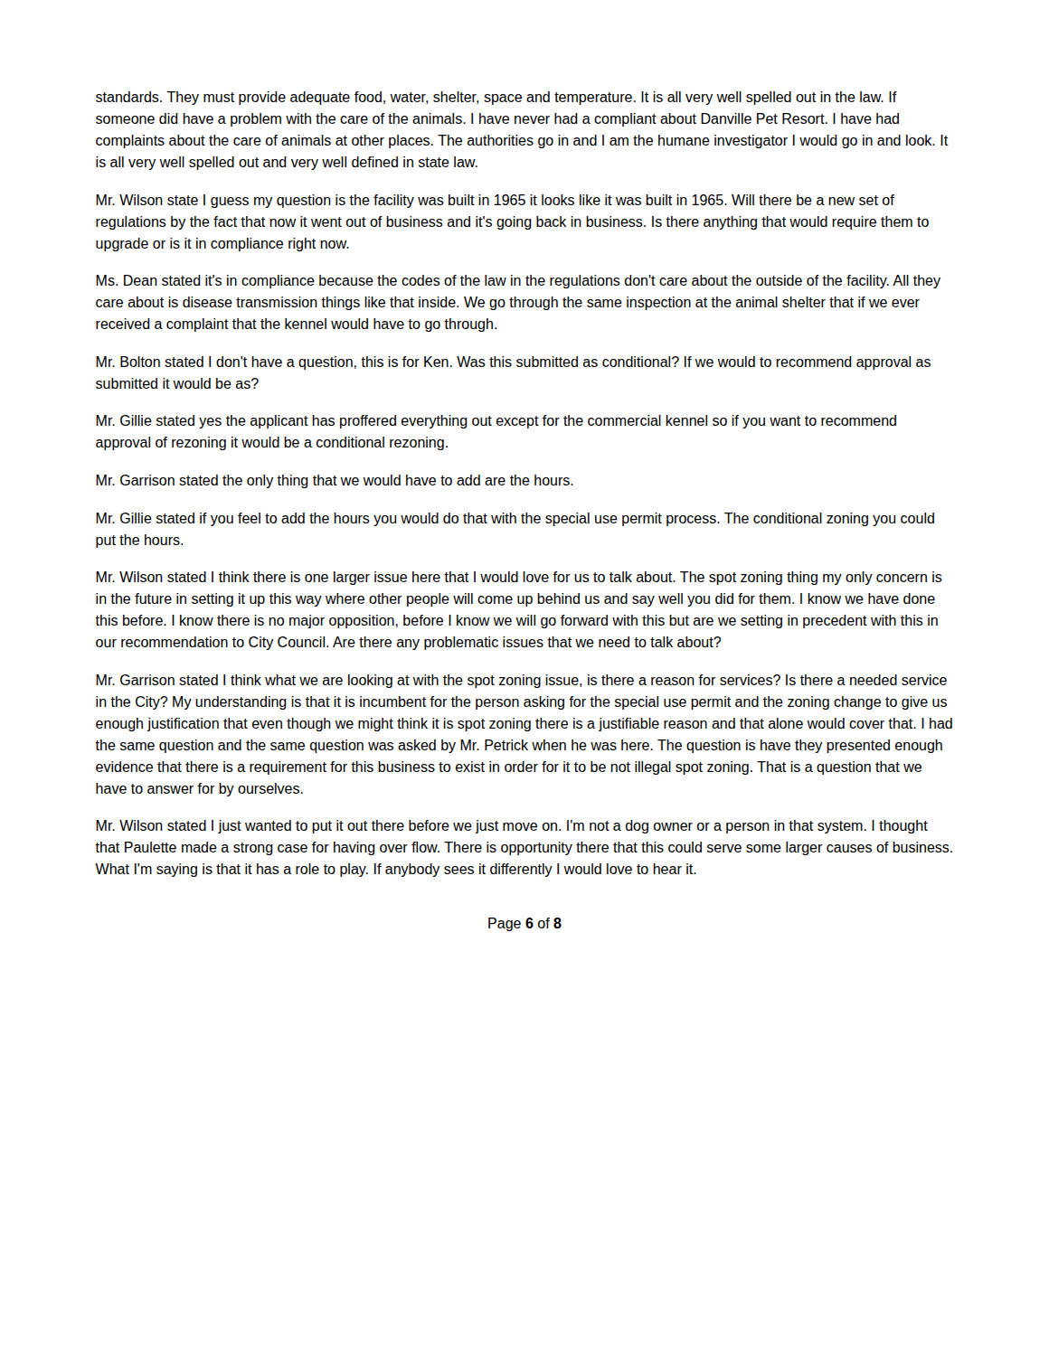standards. They must provide adequate food, water, shelter, space and temperature. It is all very well spelled out in the law. If someone did have a problem with the care of the animals. I have never had a compliant about Danville Pet Resort. I have had complaints about the care of animals at other places. The authorities go in and I am the humane investigator I would go in and look. It is all very well spelled out and very well defined in state law.
Mr. Wilson state I guess my question is the facility was built in 1965 it looks like it was built in 1965. Will there be a new set of regulations by the fact that now it went out of business and it's going back in business. Is there anything that would require them to upgrade or is it in compliance right now.
Ms. Dean stated it's in compliance because the codes of the law in the regulations don't care about the outside of the facility. All they care about is disease transmission things like that inside. We go through the same inspection at the animal shelter that if we ever received a complaint that the kennel would have to go through.
Mr. Bolton stated I don't have a question, this is for Ken. Was this submitted as conditional? If we would to recommend approval as submitted it would be as?
Mr. Gillie stated yes the applicant has proffered everything out except for the commercial kennel so if you want to recommend approval of rezoning it would be a conditional rezoning.
Mr. Garrison stated the only thing that we would have to add are the hours.
Mr. Gillie stated if you feel to add the hours you would do that with the special use permit process. The conditional zoning you could put the hours.
Mr. Wilson stated I think there is one larger issue here that I would love for us to talk about. The spot zoning thing my only concern is in the future in setting it up this way where other people will come up behind us and say well you did for them. I know we have done this before. I know there is no major opposition, before I know we will go forward with this but are we setting in precedent with this in our recommendation to City Council. Are there any problematic issues that we need to talk about?
Mr. Garrison stated I think what we are looking at with the spot zoning issue, is there a reason for services? Is there a needed service in the City? My understanding is that it is incumbent for the person asking for the special use permit and the zoning change to give us enough justification that even though we might think it is spot zoning there is a justifiable reason and that alone would cover that. I had the same question and the same question was asked by Mr. Petrick when he was here. The question is have they presented enough evidence that there is a requirement for this business to exist in order for it to be not illegal spot zoning. That is a question that we have to answer for by ourselves.
Mr. Wilson stated I just wanted to put it out there before we just move on. I'm not a dog owner or a person in that system. I thought that Paulette made a strong case for having over flow. There is opportunity there that this could serve some larger causes of business. What I'm saying is that it has a role to play. If anybody sees it differently I would love to hear it.
Page 6 of 8